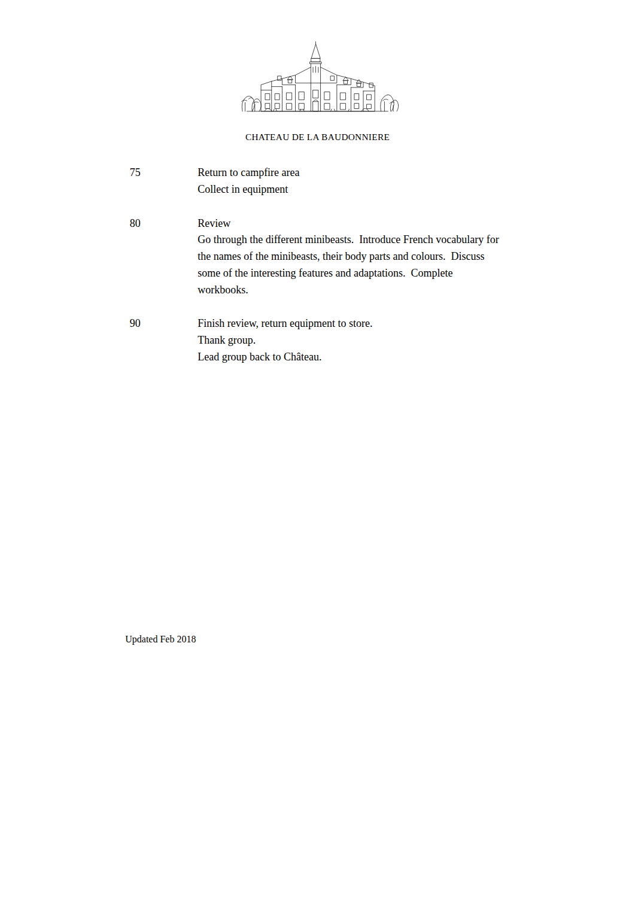Chateau de la Baudonniere
75
Return to campfire area
Collect in equipment
80
Review
Go through the different minibeasts. Introduce French vocabulary for the names of the minibeasts, their body parts and colours. Discuss some of the interesting features and adaptations. Complete workbooks.
90
Finish review, return equipment to store.
Thank group.
Lead group back to Château.
Updated Feb 2018